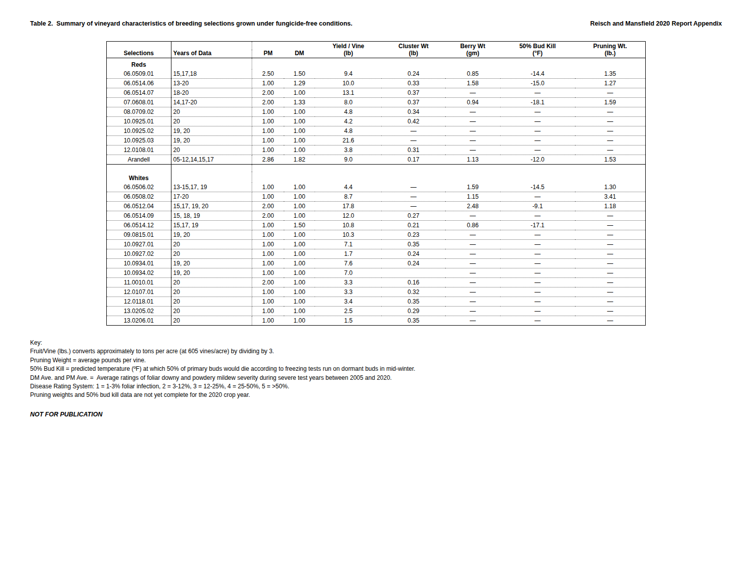Table 2. Summary of vineyard characteristics of breeding selections grown under fungicide-free conditions.
Reisch and Mansfield 2020 Report Appendix
| | | | | Yield / Vine | Cluster Wt | Berry Wt | 50% Bud Kill | Pruning Wt. |
| --- | --- | --- | --- | --- | --- | --- | --- | --- |
| Selections | Years of Data | PM | DM | (lb) | (lb) | (gm) | (°F) | (lb.) |
| Reds | | | | | | | | |
| 06.0509.01 | 15,17,18 | 2.50 | 1.50 | 9.4 | 0.24 | 0.85 | -14.4 | 1.35 |
| 06.0514.06 | 13-20 | 1.00 | 1.29 | 10.0 | 0.33 | 1.58 | -15.0 | 1.27 |
| 06.0514.07 | 18-20 | 2.00 | 1.00 | 13.1 | 0.37 | — | — | — |
| 07.0608.01 | 14,17-20 | 2.00 | 1.33 | 8.0 | 0.37 | 0.94 | -18.1 | 1.59 |
| 08.0709.02 | 20 | 1.00 | 1.00 | 4.8 | 0.34 | — | — | — |
| 10.0925.01 | 20 | 1.00 | 1.00 | 4.2 | 0.42 | — | — | — |
| 10.0925.02 | 19, 20 | 1.00 | 1.00 | 4.8 | — | — | — | — |
| 10.0925.03 | 19, 20 | 1.00 | 1.00 | 21.6 | — | — | — | — |
| 12.0108.01 | 20 | 1.00 | 1.00 | 3.8 | 0.31 | — | — | — |
| Arandell | 05-12,14,15,17 | 2.86 | 1.82 | 9.0 | 0.17 | 1.13 | -12.0 | 1.53 |
| Whites | | | | | | | | |
| 06.0506.02 | 13-15,17, 19 | 1.00 | 1.00 | 4.4 | — | 1.59 | -14.5 | 1.30 |
| 06.0508.02 | 17-20 | 1.00 | 1.00 | 8.7 | — | 1.15 | — | 3.41 |
| 06.0512.04 | 15,17, 19, 20 | 2.00 | 1.00 | 17.8 | — | 2.48 | -9.1 | 1.18 |
| 06.0514.09 | 15, 18, 19 | 2.00 | 1.00 | 12.0 | 0.27 | — | — | — |
| 06.0514.12 | 15,17, 19 | 1.00 | 1.50 | 10.8 | 0.21 | 0.86 | -17.1 | — |
| 09.0815.01 | 19, 20 | 1.00 | 1.00 | 10.3 | 0.23 | — | — | — |
| 10.0927.01 | 20 | 1.00 | 1.00 | 7.1 | 0.35 | — | — | — |
| 10.0927.02 | 20 | 1.00 | 1.00 | 1.7 | 0.24 | — | — | — |
| 10.0934.01 | 19, 20 | 1.00 | 1.00 | 7.6 | 0.24 | — | — | — |
| 10.0934.02 | 19, 20 | 1.00 | 1.00 | 7.0 | | — | — | — |
| 11.0010.01 | 20 | 2.00 | 1.00 | 3.3 | 0.16 | — | — | — |
| 12.0107.01 | 20 | 1.00 | 1.00 | 3.3 | 0.32 | — | — | — |
| 12.0118.01 | 20 | 1.00 | 1.00 | 3.4 | 0.35 | — | — | — |
| 13.0205.02 | 20 | 1.00 | 1.00 | 2.5 | 0.29 | — | — | — |
| 13.0206.01 | 20 | 1.00 | 1.00 | 1.5 | 0.35 | — | — | — |
Key:
Fruit/Vine (lbs.) converts approximately to tons per acre (at 605 vines/acre) by dividing by 3.
Pruning Weight = average pounds per vine.
50% Bud Kill = predicted temperature (ºF) at which 50% of primary buds would die according to freezing tests run on dormant buds in mid-winter.
DM Ave. and PM Ave. = Average ratings of foliar downy and powdery mildew severity during severe test years between 2005 and 2020.
Disease Rating System: 1 = 1-3% foliar infection, 2 = 3-12%, 3 = 12-25%, 4 = 25-50%, 5 = >50%.
Pruning weights and 50% bud kill data are not yet complete for the 2020 crop year.
NOT FOR PUBLICATION